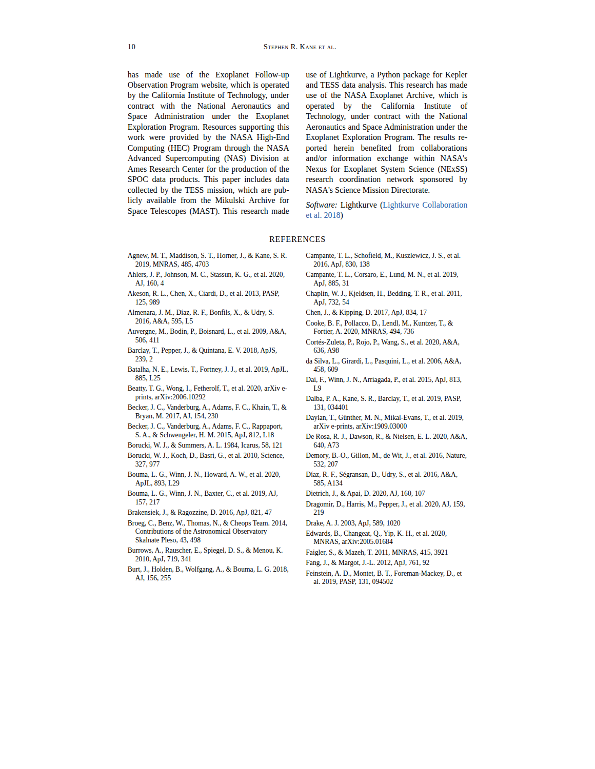10 Stephen R. Kane et al.
has made use of the Exoplanet Follow-up Observation Program website, which is operated by the California Institute of Technology, under contract with the National Aeronautics and Space Administration under the Exoplanet Exploration Program. Resources supporting this work were provided by the NASA High-End Computing (HEC) Program through the NASA Advanced Supercomputing (NAS) Division at Ames Research Center for the production of the SPOC data products. This paper includes data collected by the TESS mission, which are publicly available from the Mikulski Archive for Space Telescopes (MAST). This research made use of Lightkurve, a Python package for Kepler and TESS data analysis. This research has made use of the NASA Exoplanet Archive, which is operated by the California Institute of Technology, under contract with the National Aeronautics and Space Administration under the Exoplanet Exploration Program. The results reported herein benefited from collaborations and/or information exchange within NASA's Nexus for Exoplanet System Science (NExSS) research coordination network sponsored by NASA's Science Mission Directorate.
Software: Lightkurve (Lightkurve Collaboration et al. 2018)
REFERENCES
Agnew, M. T., Maddison, S. T., Horner, J., & Kane, S. R. 2019, MNRAS, 485, 4703
Ahlers, J. P., Johnson, M. C., Stassun, K. G., et al. 2020, AJ, 160, 4
Akeson, R. L., Chen, X., Ciardi, D., et al. 2013, PASP, 125, 989
Almenara, J. M., Díaz, R. F., Bonfils, X., & Udry, S. 2016, A&A, 595, L5
Auvergne, M., Bodin, P., Boisnard, L., et al. 2009, A&A, 506, 411
Barclay, T., Pepper, J., & Quintana, E. V. 2018, ApJS, 239, 2
Batalha, N. E., Lewis, T., Fortney, J. J., et al. 2019, ApJL, 885, L25
Beatty, T. G., Wong, I., Fetherolf, T., et al. 2020, arXiv e-prints, arXiv:2006.10292
Becker, J. C., Vanderburg, A., Adams, F. C., Khain, T., & Bryan, M. 2017, AJ, 154, 230
Becker, J. C., Vanderburg, A., Adams, F. C., Rappaport, S. A., & Schwengeler, H. M. 2015, ApJ, 812, L18
Borucki, W. J., & Summers, A. L. 1984, Icarus, 58, 121
Borucki, W. J., Koch, D., Basri, G., et al. 2010, Science, 327, 977
Bouma, L. G., Winn, J. N., Howard, A. W., et al. 2020, ApJL, 893, L29
Bouma, L. G., Winn, J. N., Baxter, C., et al. 2019, AJ, 157, 217
Brakensiek, J., & Ragozzine, D. 2016, ApJ, 821, 47
Broeg, C., Benz, W., Thomas, N., & Cheops Team. 2014, Contributions of the Astronomical Observatory Skalnate Pleso, 43, 498
Burrows, A., Rauscher, E., Spiegel, D. S., & Menou, K. 2010, ApJ, 719, 341
Burt, J., Holden, B., Wolfgang, A., & Bouma, L. G. 2018, AJ, 156, 255
Campante, T. L., Schofield, M., Kuszlewicz, J. S., et al. 2016, ApJ, 830, 138
Campante, T. L., Corsaro, E., Lund, M. N., et al. 2019, ApJ, 885, 31
Chaplin, W. J., Kjeldsen, H., Bedding, T. R., et al. 2011, ApJ, 732, 54
Chen, J., & Kipping, D. 2017, ApJ, 834, 17
Cooke, B. F., Pollacco, D., Lendl, M., Kuntzer, T., & Fortier, A. 2020, MNRAS, 494, 736
Cortés-Zuleta, P., Rojo, P., Wang, S., et al. 2020, A&A, 636, A98
da Silva, L., Girardi, L., Pasquini, L., et al. 2006, A&A, 458, 609
Dai, F., Winn, J. N., Arriagada, P., et al. 2015, ApJ, 813, L9
Dalba, P. A., Kane, S. R., Barclay, T., et al. 2019, PASP, 131, 034401
Daylan, T., Günther, M. N., Mikal-Evans, T., et al. 2019, arXiv e-prints, arXiv:1909.03000
De Rosa, R. J., Dawson, R., & Nielsen, E. L. 2020, A&A, 640, A73
Demory, B.-O., Gillon, M., de Wit, J., et al. 2016, Nature, 532, 207
Díaz, R. F., Ségransan, D., Udry, S., et al. 2016, A&A, 585, A134
Dietrich, J., & Apai, D. 2020, AJ, 160, 107
Dragomir, D., Harris, M., Pepper, J., et al. 2020, AJ, 159, 219
Drake, A. J. 2003, ApJ, 589, 1020
Edwards, B., Changeat, Q., Yip, K. H., et al. 2020, MNRAS, arXiv:2005.01684
Faigler, S., & Mazeh, T. 2011, MNRAS, 415, 3921
Fang, J., & Margot, J.-L. 2012, ApJ, 761, 92
Feinstein, A. D., Montet, B. T., Foreman-Mackey, D., et al. 2019, PASP, 131, 094502